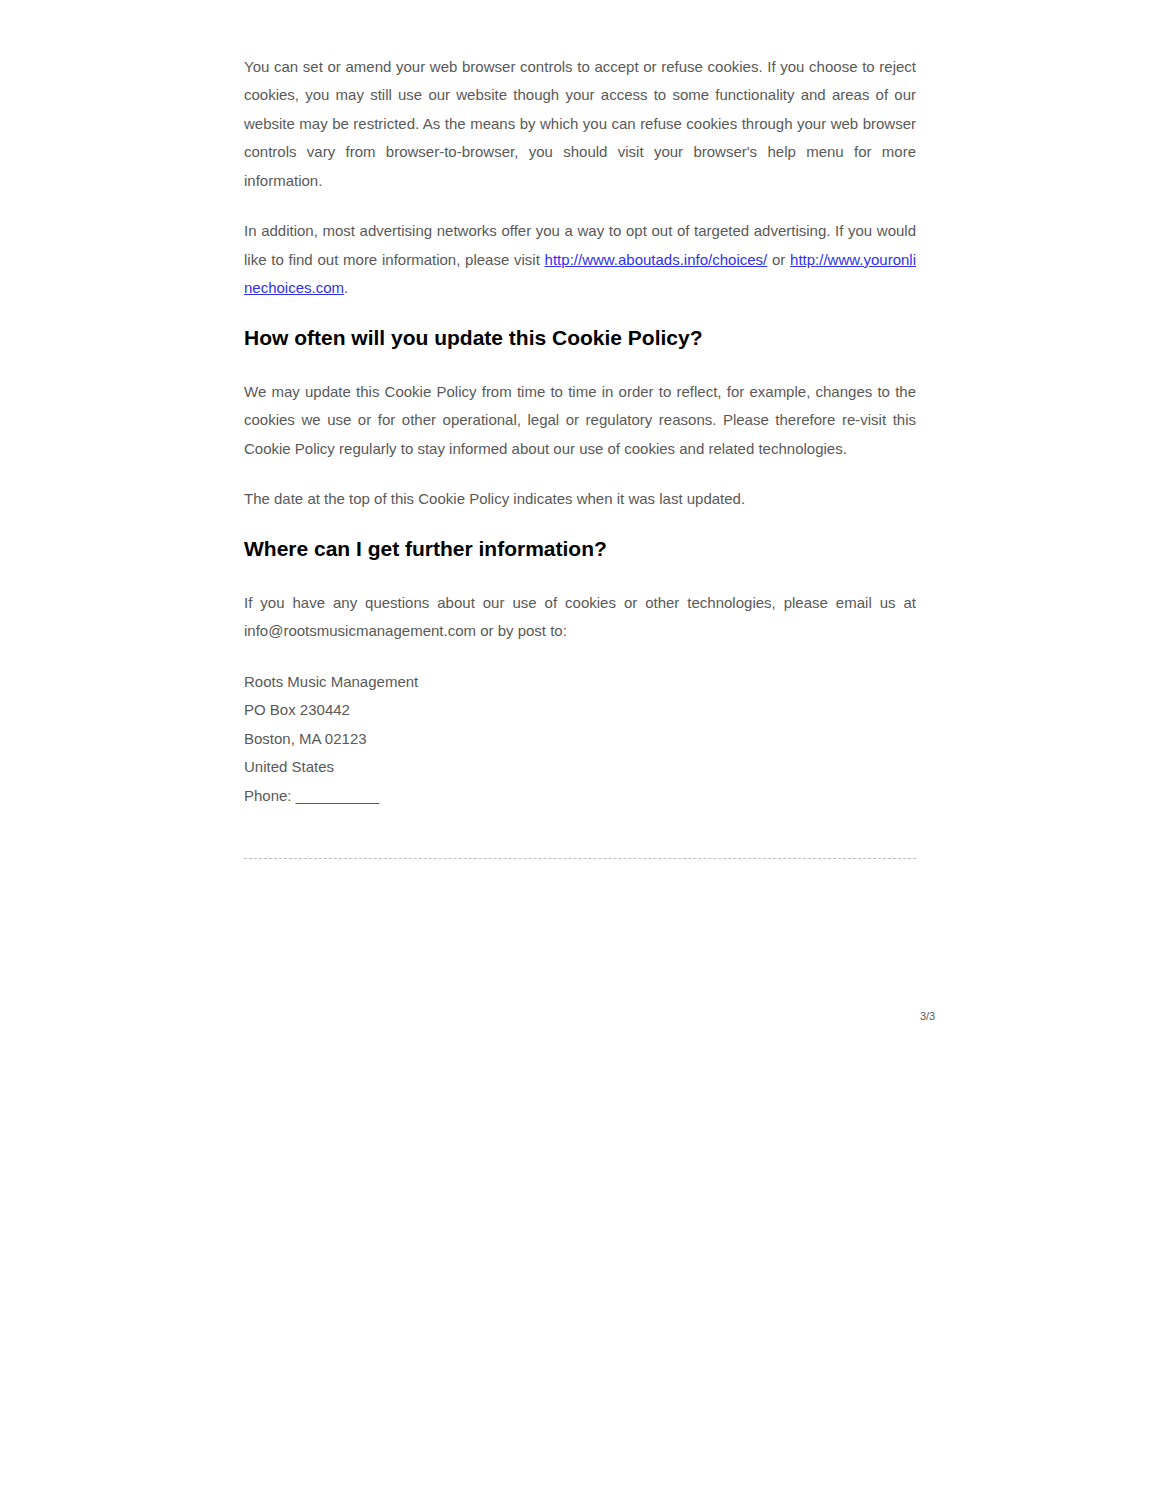You can set or amend your web browser controls to accept or refuse cookies. If you choose to reject cookies, you may still use our website though your access to some functionality and areas of our website may be restricted. As the means by which you can refuse cookies through your web browser controls vary from browser-to-browser, you should visit your browser's help menu for more information.
In addition, most advertising networks offer you a way to opt out of targeted advertising. If you would like to find out more information, please visit http://www.aboutads.info/choices/ or http://www.youronlinechoices.com.
How often will you update this Cookie Policy?
We may update this Cookie Policy from time to time in order to reflect, for example, changes to the cookies we use or for other operational, legal or regulatory reasons. Please therefore re-visit this Cookie Policy regularly to stay informed about our use of cookies and related technologies.
The date at the top of this Cookie Policy indicates when it was last updated.
Where can I get further information?
If you have any questions about our use of cookies or other technologies, please email us at info@rootsmusicmanagement.com or by post to:
Roots Music Management
PO Box 230442
Boston, MA 02123
United States
Phone: __________
3/3